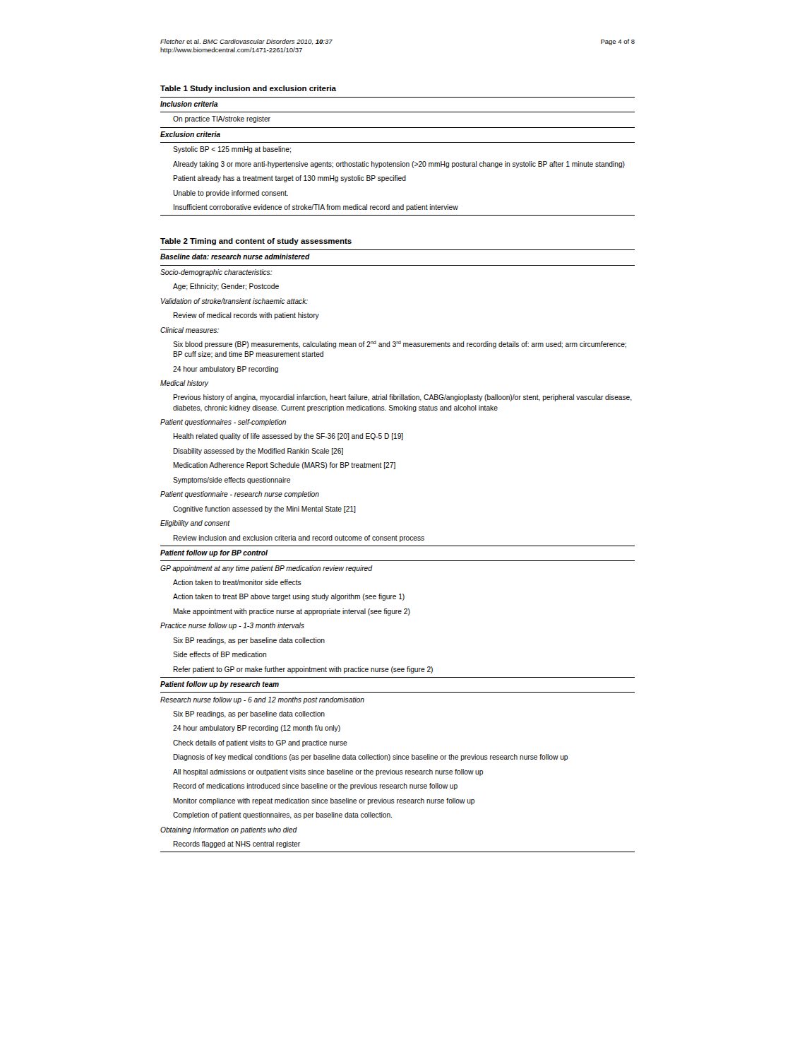Fletcher et al. BMC Cardiovascular Disorders 2010, 10:37
http://www.biomedcentral.com/1471-2261/10/37
Page 4 of 8
Table 1 Study inclusion and exclusion criteria
| Inclusion criteria |
| On practice TIA/stroke register |
| Exclusion criteria |
| Systolic BP < 125 mmHg at baseline; |
| Already taking 3 or more anti-hypertensive agents; orthostatic hypotension (>20 mmHg postural change in systolic BP after 1 minute standing) |
| Patient already has a treatment target of 130 mmHg systolic BP specified |
| Unable to provide informed consent. |
| Insufficient corroborative evidence of stroke/TIA from medical record and patient interview |
Table 2 Timing and content of study assessments
| Baseline data: research nurse administered |
| Socio-demographic characteristics: |
| Age; Ethnicity; Gender; Postcode |
| Validation of stroke/transient ischaemic attack: |
| Review of medical records with patient history |
| Clinical measures: |
| Six blood pressure (BP) measurements, calculating mean of 2 nd and 3 rd measurements and recording details of: arm used; arm circumference; BP cuff size; and time BP measurement started |
| 24 hour ambulatory BP recording |
| Medical history |
| Previous history of angina, myocardial infarction, heart failure, atrial fibrillation, CABG/angioplasty (balloon)/or stent, peripheral vascular disease, diabetes, chronic kidney disease. Current prescription medications. Smoking status and alcohol intake |
| Patient questionnaires - self-completion |
| Health related quality of life assessed by the SF-36 [20] and EQ-5 D [19] |
| Disability assessed by the Modified Rankin Scale [26] |
| Medication Adherence Report Schedule (MARS) for BP treatment [27] |
| Symptoms/side effects questionnaire |
| Patient questionnaire - research nurse completion |
| Cognitive function assessed by the Mini Mental State [21] |
| Eligibility and consent |
| Review inclusion and exclusion criteria and record outcome of consent process |
| Patient follow up for BP control |
| GP appointment at any time patient BP medication review required |
| Action taken to treat/monitor side effects |
| Action taken to treat BP above target using study algorithm (see figure 1) |
| Make appointment with practice nurse at appropriate interval (see figure 2) |
| Practice nurse follow up - 1-3 month intervals |
| Six BP readings, as per baseline data collection |
| Side effects of BP medication |
| Refer patient to GP or make further appointment with practice nurse (see figure 2) |
| Patient follow up by research team |
| Research nurse follow up - 6 and 12 months post randomisation |
| Six BP readings, as per baseline data collection |
| 24 hour ambulatory BP recording (12 month f/u only) |
| Check details of patient visits to GP and practice nurse |
| Diagnosis of key medical conditions (as per baseline data collection) since baseline or the previous research nurse follow up |
| All hospital admissions or outpatient visits since baseline or the previous research nurse follow up |
| Record of medications introduced since baseline or the previous research nurse follow up |
| Monitor compliance with repeat medication since baseline or previous research nurse follow up |
| Completion of patient questionnaires, as per baseline data collection. |
| Obtaining information on patients who died |
| Records flagged at NHS central register |